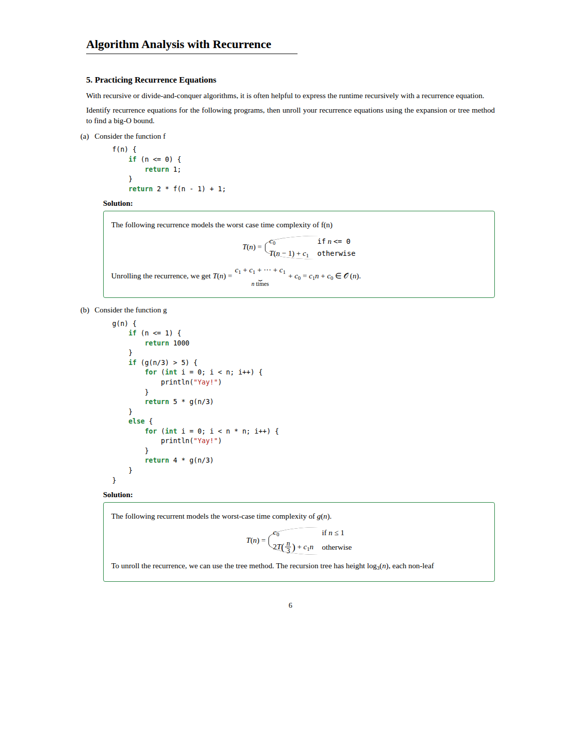Algorithm Analysis with Recurrence
5. Practicing Recurrence Equations
With recursive or divide-and-conquer algorithms, it is often helpful to express the runtime recursively with a recurrence equation.
Identify recurrence equations for the following programs, then unroll your recurrence equations using the expansion or tree method to find a big-O bound.
Consider the function f
f(n) {
    if (n <= 0) {
        return 1;
    }
    return 2 * f(n - 1) + 1;
Solution:
The following recurrence models the worst case time complexity of f(n)
T(n) = c0 if n <= 0 T(n − 1) + c1 otherwise
Unrolling the recurrence, we get T(n) = c1 + c1 + ··· + c1⏟n times + c0 = c1n + c0 ∈ 𝒪 (n).
Consider the function g
g(n) {
    if (n <= 1) {
        return 1000
    }
    if (g(n/3) > 5) {
        for (int i = 0; i < n; i++) {
            println("Yay!")
        }
        return 5 * g(n/3)
    }
    else {
        for (int i = 0; i < n * n; i++) {
            println("Yay!")
        }
        return 4 * g(n/3)
    }
}
Solution:
The following recurrent models the worst-case time complexity of g(n).
T(n) = c0 if n ≤ 1 2T(n 3) + c1n otherwise
To unroll the recurrence, we can use the tree method. The recursion tree has height log3(n), each non-leaf
6